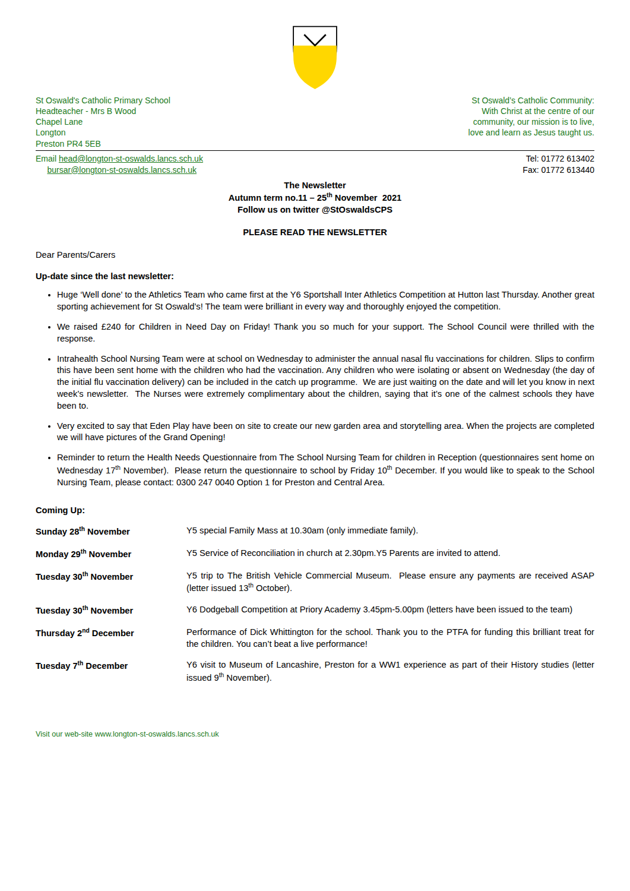| St Oswald's Catholic Primary School Headteacher - Mrs B Wood Chapel Lane Longton Preston PR4 5EB | St Oswald’s Catholic Community: With Christ at the centre of our community, our mission is to live, love and learn as Jesus taught us. |
| Email head@longton-st-oswalds.lancs.sch.uk bursar@longton-st-oswalds.lancs.sch.uk | Tel: 01772 613402 Fax: 01772 613440 |
The Newsletter
Autumn term no.11 – 25th November 2021
Follow us on twitter @StOswaldsCPS
PLEASE READ THE NEWSLETTER
Dear Parents/Carers
Up-date since the last newsletter:
Huge ‘Well done’ to the Athletics Team who came first at the Y6 Sportshall Inter Athletics Competition at Hutton last Thursday. Another great sporting achievement for St Oswald’s! The team were brilliant in every way and thoroughly enjoyed the competition.
We raised £240 for Children in Need Day on Friday! Thank you so much for your support. The School Council were thrilled with the response.
Intrahealth School Nursing Team were at school on Wednesday to administer the annual nasal flu vaccinations for children. Slips to confirm this have been sent home with the children who had the vaccination. Any children who were isolating or absent on Wednesday (the day of the initial flu vaccination delivery) can be included in the catch up programme. We are just waiting on the date and will let you know in next week’s newsletter. The Nurses were extremely complimentary about the children, saying that it’s one of the calmest schools they have been to.
Very excited to say that Eden Play have been on site to create our new garden area and storytelling area. When the projects are completed we will have pictures of the Grand Opening!
Reminder to return the Health Needs Questionnaire from The School Nursing Team for children in Reception (questionnaires sent home on Wednesday 17th November). Please return the questionnaire to school by Friday 10th December. If you would like to speak to the School Nursing Team, please contact: 0300 247 0040 Option 1 for Preston and Central Area.
Coming Up:
| Sunday 28 th November | Y5 special Family Mass at 10.30am (only immediate family). |
| Monday 29 th November | Y5 Service of Reconciliation in church at 2.30pm.Y5 Parents are invited to attend. |
| Tuesday 30 th November | Y5 trip to The British Vehicle Commercial Museum. Please ensure any payments are received ASAP (letter issued 13 th October). |
| Tuesday 30 th November | Y6 Dodgeball Competition at Priory Academy 3.45pm-5.00pm (letters have been issued to the team) |
| Thursday 2 nd December | Performance of Dick Whittington for the school. Thank you to the PTFA for funding this brilliant treat for the children. You can’t beat a live performance! |
| Tuesday 7 th December | Y6 visit to Museum of Lancashire, Preston for a WW1 experience as part of their History studies (letter issued 9 th November). |
Visit our web-site www.longton-st-oswalds.lancs.sch.uk